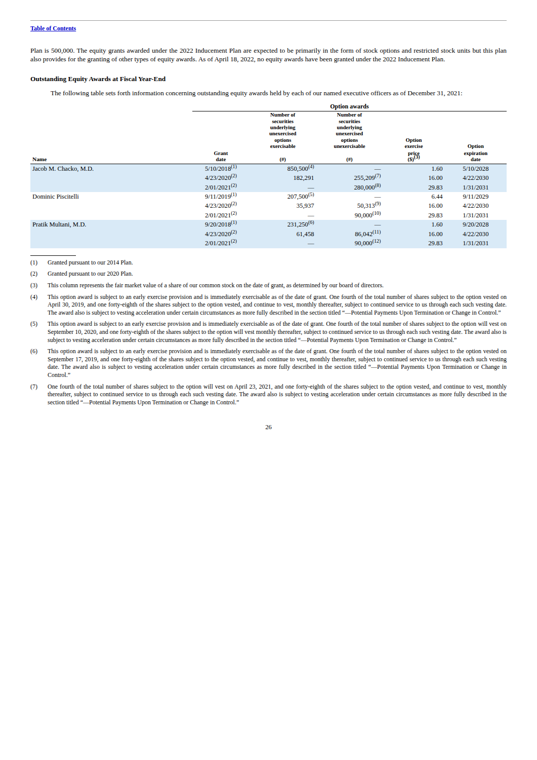Table of Contents
Plan is 500,000. The equity grants awarded under the 2022 Inducement Plan are expected to be primarily in the form of stock options and restricted stock units but this plan also provides for the granting of other types of equity awards. As of April 18, 2022, no equity awards have been granted under the 2022 Inducement Plan.
Outstanding Equity Awards at Fiscal Year-End
The following table sets forth information concerning outstanding equity awards held by each of our named executive officers as of December 31, 2021:
| | Option awards |
| | | Number of securities underlying unexercised options exercisable | Number of securities underlying unexercised options unexercisable | Option exercise | Option |
| Name | Grant date | (#) | (#) | price ($) (3) | expiration date |
| Jacob M. Chacko, M.D. | 5/10/2018 (1) | 850,500 (4) | — | 1.60 | 5/10/2028 |
| | 4/23/2020 (2) | 182,291 | 255,209 (7) | 16.00 | 4/22/2030 |
| | 2/01/2021 (2) | — | 280,000 (8) | 29.83 | 1/31/2031 |
| Dominic Piscitelli | 9/11/2019 (1) | 207,500 (5) | — | 6.44 | 9/11/2029 |
| | 4/23/2020 (2) | 35,937 | 50,313 (9) | 16.00 | 4/22/2030 |
| | 2/01/2021 (2) | — | 90,000 (10) | 29.83 | 1/31/2031 |
| Pratik Multani, M.D. | 9/20/2018 (1) | 231,250 (6) | — | 1.60 | 9/20/2028 |
| | 4/23/2020 (2) | 61,458 | 86,042 (11) | 16.00 | 4/22/2030 |
| | 2/01/2021 (2) | — | 90,000 (12) | 29.83 | 1/31/2031 |
| (1) | Granted pursuant to our 2014 Plan. |
| (2) | Granted pursuant to our 2020 Plan. |
| (3) | This column represents the fair market value of a share of our common stock on the date of grant, as determined by our board of directors. |
| (4) | This option award is subject to an early exercise provision and is immediately exercisable as of the date of grant. One fourth of the total number of shares subject to the option vested on April 30, 2019, and one forty-eighth of the shares subject to the option vested, and continue to vest, monthly thereafter, subject to continued service to us through each such vesting date. The award also is subject to vesting acceleration under certain circumstances as more fully described in the section titled “—Potential Payments Upon Termination or Change in Control.” |
| (5) | This option award is subject to an early exercise provision and is immediately exercisable as of the date of grant. One fourth of the total number of shares subject to the option will vest on September 10, 2020, and one forty-eighth of the shares subject to the option will vest monthly thereafter, subject to continued service to us through each such vesting date. The award also is subject to vesting acceleration under certain circumstances as more fully described in the section titled “—Potential Payments Upon Termination or Change in Control.” |
| (6) | This option award is subject to an early exercise provision and is immediately exercisable as of the date of grant. One fourth of the total number of shares subject to the option vested on September 17, 2019, and one forty-eighth of the shares subject to the option vested, and continue to vest, monthly thereafter, subject to continued service to us through each such vesting date. The award also is subject to vesting acceleration under certain circumstances as more fully described in the section titled “—Potential Payments Upon Termination or Change in Control.” |
| (7) | One fourth of the total number of shares subject to the option will vest on April 23, 2021, and one forty-eighth of the shares subject to the option vested, and continue to vest, monthly thereafter, subject to continued service to us through each such vesting date. The award also is subject to vesting acceleration under certain circumstances as more fully described in the section titled “—Potential Payments Upon Termination or Change in Control.” |
26